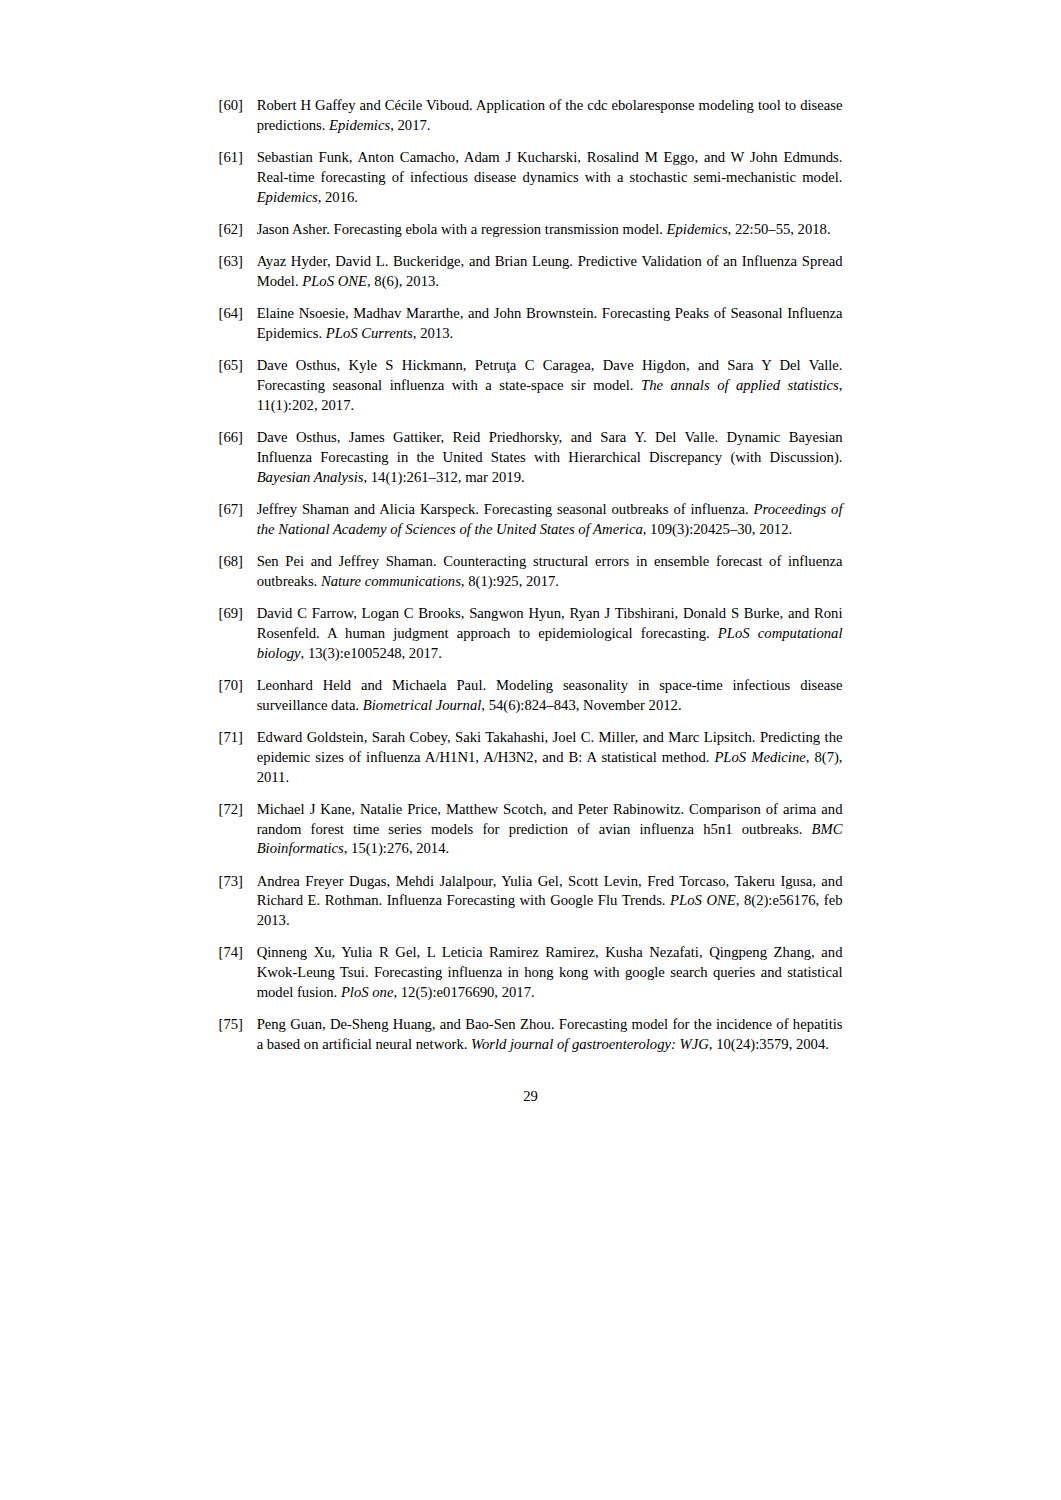[60] Robert H Gaffey and Cécile Viboud. Application of the cdc ebolaresponse modeling tool to disease predictions. Epidemics, 2017.
[61] Sebastian Funk, Anton Camacho, Adam J Kucharski, Rosalind M Eggo, and W John Edmunds. Real-time forecasting of infectious disease dynamics with a stochastic semi-mechanistic model. Epidemics, 2016.
[62] Jason Asher. Forecasting ebola with a regression transmission model. Epidemics, 22:50–55, 2018.
[63] Ayaz Hyder, David L. Buckeridge, and Brian Leung. Predictive Validation of an Influenza Spread Model. PLoS ONE, 8(6), 2013.
[64] Elaine Nsoesie, Madhav Mararthe, and John Brownstein. Forecasting Peaks of Seasonal Influenza Epidemics. PLoS Currents, 2013.
[65] Dave Osthus, Kyle S Hickmann, Petruţa C Caragea, Dave Higdon, and Sara Y Del Valle. Forecasting seasonal influenza with a state-space sir model. The annals of applied statistics, 11(1):202, 2017.
[66] Dave Osthus, James Gattiker, Reid Priedhorsky, and Sara Y. Del Valle. Dynamic Bayesian Influenza Forecasting in the United States with Hierarchical Discrepancy (with Discussion). Bayesian Analysis, 14(1):261–312, mar 2019.
[67] Jeffrey Shaman and Alicia Karspeck. Forecasting seasonal outbreaks of influenza. Proceedings of the National Academy of Sciences of the United States of America, 109(3):20425–30, 2012.
[68] Sen Pei and Jeffrey Shaman. Counteracting structural errors in ensemble forecast of influenza outbreaks. Nature communications, 8(1):925, 2017.
[69] David C Farrow, Logan C Brooks, Sangwon Hyun, Ryan J Tibshirani, Donald S Burke, and Roni Rosenfeld. A human judgment approach to epidemiological forecasting. PLoS computational biology, 13(3):e1005248, 2017.
[70] Leonhard Held and Michaela Paul. Modeling seasonality in space-time infectious disease surveillance data. Biometrical Journal, 54(6):824–843, November 2012.
[71] Edward Goldstein, Sarah Cobey, Saki Takahashi, Joel C. Miller, and Marc Lipsitch. Predicting the epidemic sizes of influenza A/H1N1, A/H3N2, and B: A statistical method. PLoS Medicine, 8(7), 2011.
[72] Michael J Kane, Natalie Price, Matthew Scotch, and Peter Rabinowitz. Comparison of arima and random forest time series models for prediction of avian influenza h5n1 outbreaks. BMC Bioinformatics, 15(1):276, 2014.
[73] Andrea Freyer Dugas, Mehdi Jalalpour, Yulia Gel, Scott Levin, Fred Torcaso, Takeru Igusa, and Richard E. Rothman. Influenza Forecasting with Google Flu Trends. PLoS ONE, 8(2):e56176, feb 2013.
[74] Qinneng Xu, Yulia R Gel, L Leticia Ramirez Ramirez, Kusha Nezafati, Qingpeng Zhang, and Kwok-Leung Tsui. Forecasting influenza in hong kong with google search queries and statistical model fusion. PloS one, 12(5):e0176690, 2017.
[75] Peng Guan, De-Sheng Huang, and Bao-Sen Zhou. Forecasting model for the incidence of hepatitis a based on artificial neural network. World journal of gastroenterology: WJG, 10(24):3579, 2004.
29